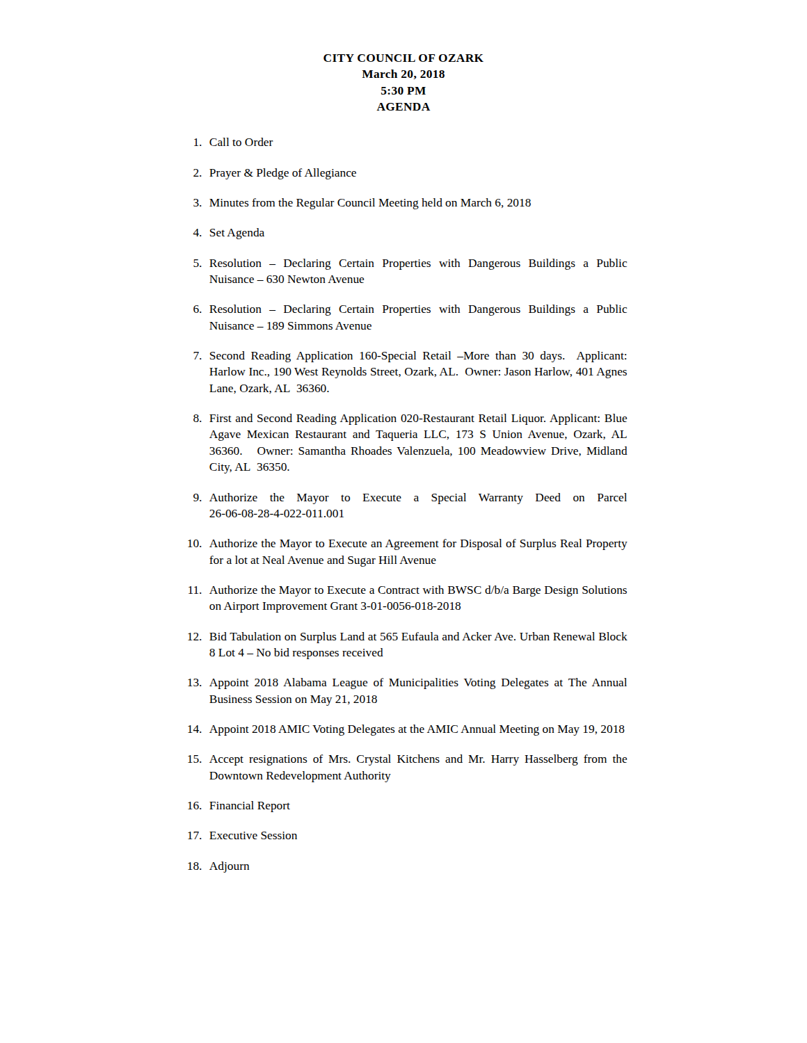CITY COUNCIL OF OZARK March 20, 2018 5:30 PM AGENDA
Call to Order
Prayer & Pledge of Allegiance
Minutes from the Regular Council Meeting held on March 6, 2018
Set Agenda
Resolution – Declaring Certain Properties with Dangerous Buildings a Public Nuisance – 630 Newton Avenue
Resolution – Declaring Certain Properties with Dangerous Buildings a Public Nuisance – 189 Simmons Avenue
Second Reading Application 160-Special Retail –More than 30 days. Applicant: Harlow Inc., 190 West Reynolds Street, Ozark, AL. Owner: Jason Harlow, 401 Agnes Lane, Ozark, AL 36360.
First and Second Reading Application 020-Restaurant Retail Liquor. Applicant: Blue Agave Mexican Restaurant and Taqueria LLC, 173 S Union Avenue, Ozark, AL 36360. Owner: Samantha Rhoades Valenzuela, 100 Meadowview Drive, Midland City, AL 36350.
Authorize the Mayor to Execute a Special Warranty Deed on Parcel 26-06-08-28-4-022-011.001
Authorize the Mayor to Execute an Agreement for Disposal of Surplus Real Property for a lot at Neal Avenue and Sugar Hill Avenue
Authorize the Mayor to Execute a Contract with BWSC d/b/a Barge Design Solutions on Airport Improvement Grant 3-01-0056-018-2018
Bid Tabulation on Surplus Land at 565 Eufaula and Acker Ave. Urban Renewal Block 8 Lot 4 – No bid responses received
Appoint 2018 Alabama League of Municipalities Voting Delegates at The Annual Business Session on May 21, 2018
Appoint 2018 AMIC Voting Delegates at the AMIC Annual Meeting on May 19, 2018
Accept resignations of Mrs. Crystal Kitchens and Mr. Harry Hasselberg from the Downtown Redevelopment Authority
Financial Report
Executive Session
Adjourn